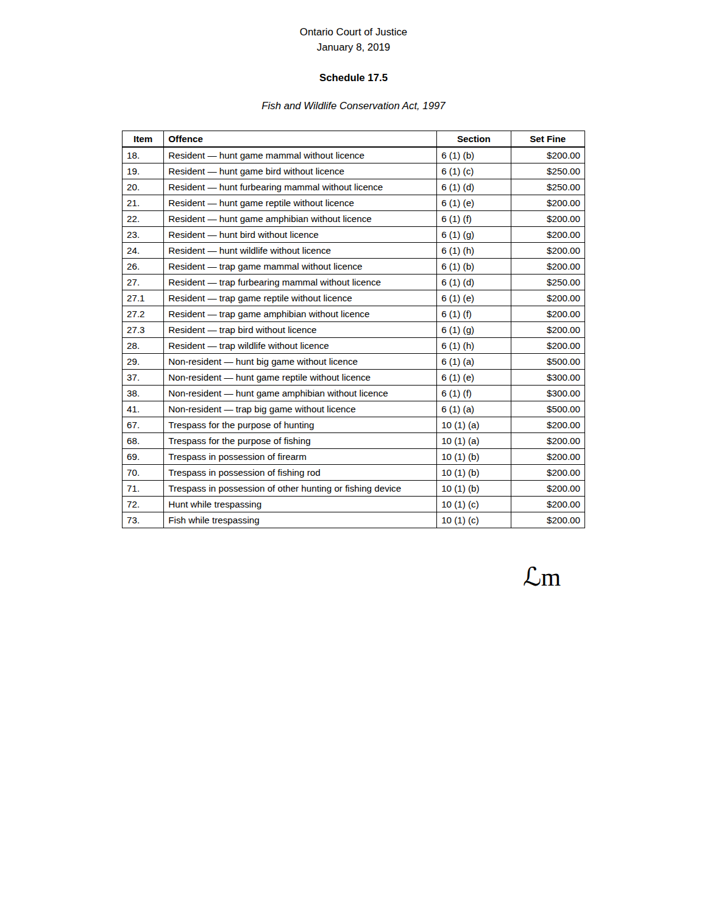Ontario Court of Justice
January 8, 2019
Schedule 17.5
Fish and Wildlife Conservation Act, 1997
Set fines for offences under the Fish and Wildlife Conservation Act, 1997
| Item | Offence | Section | Set Fine |
| --- | --- | --- | --- |
| 18. | Resident — hunt game mammal without licence | 6 (1) (b) | $200.00 |
| 19. | Resident — hunt game bird without licence | 6 (1) (c) | $250.00 |
| 20. | Resident — hunt furbearing mammal without licence | 6 (1) (d) | $250.00 |
| 21. | Resident — hunt game reptile without licence | 6 (1) (e) | $200.00 |
| 22. | Resident — hunt game amphibian without licence | 6 (1) (f) | $200.00 |
| 23. | Resident — hunt bird without licence | 6 (1) (g) | $200.00 |
| 24. | Resident — hunt wildlife without licence | 6 (1) (h) | $200.00 |
| 26. | Resident — trap game mammal without licence | 6 (1) (b) | $200.00 |
| 27. | Resident — trap furbearing mammal without licence | 6 (1) (d) | $250.00 |
| 27.1 | Resident — trap game reptile without licence | 6 (1) (e) | $200.00 |
| 27.2 | Resident — trap game amphibian without licence | 6 (1) (f) | $200.00 |
| 27.3 | Resident — trap bird without licence | 6 (1) (g) | $200.00 |
| 28. | Resident — trap wildlife without licence | 6 (1) (h) | $200.00 |
| 29. | Non-resident — hunt big game without licence | 6 (1) (a) | $500.00 |
| 37. | Non-resident — hunt game reptile without licence | 6 (1) (e) | $300.00 |
| 38. | Non-resident — hunt game amphibian without licence | 6 (1) (f) | $300.00 |
| 41. | Non-resident — trap big game without licence | 6 (1) (a) | $500.00 |
| 67. | Trespass for the purpose of hunting | 10 (1) (a) | $200.00 |
| 68. | Trespass for the purpose of fishing | 10 (1) (a) | $200.00 |
| 69. | Trespass in possession of firearm | 10 (1) (b) | $200.00 |
| 70. | Trespass in possession of fishing rod | 10 (1) (b) | $200.00 |
| 71. | Trespass in possession of other hunting or fishing device | 10 (1) (b) | $200.00 |
| 72. | Hunt while trespassing | 10 (1) (c) | $200.00 |
| 73. | Fish while trespassing | 10 (1) (c) | $200.00 |
ℒm